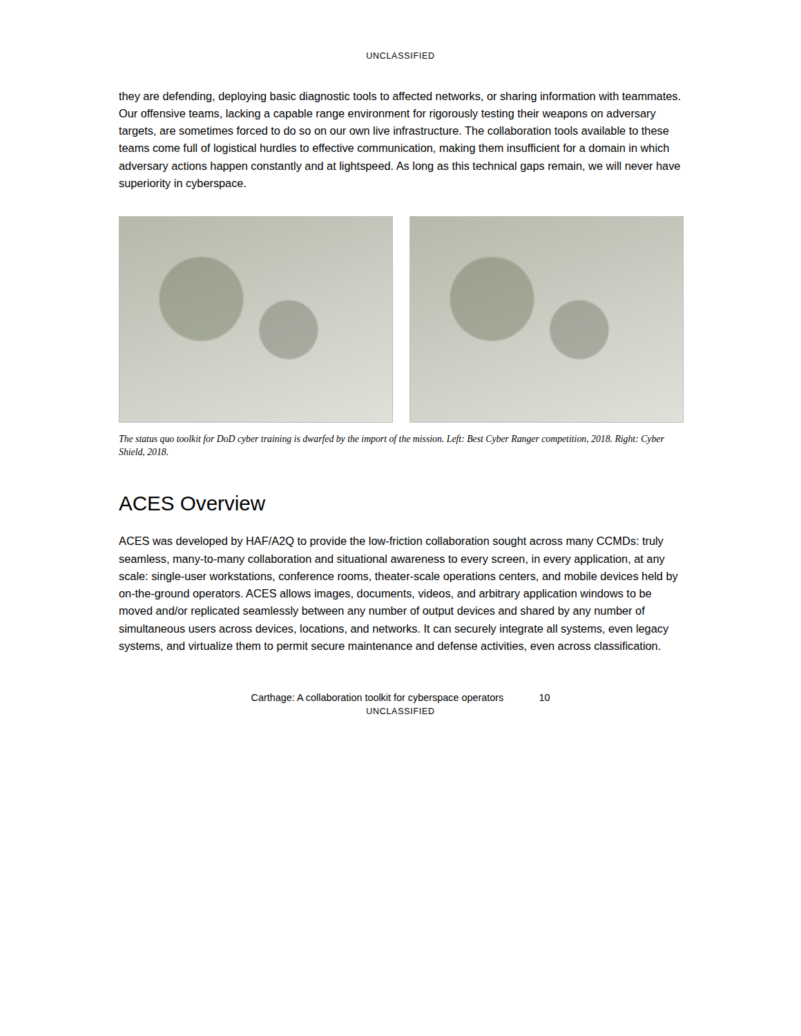UNCLASSIFIED
they are defending, deploying basic diagnostic tools to affected networks, or sharing information with teammates. Our offensive teams, lacking a capable range environment for rigorously testing their weapons on adversary targets, are sometimes forced to do so on our own live infrastructure. The collaboration tools available to these teams come full of logistical hurdles to effective communication, making them insufficient for a domain in which adversary actions happen constantly and at lightspeed. As long as this technical gaps remain, we will never have superiority in cyberspace.
The status quo toolkit for DoD cyber training is dwarfed by the import of the mission. Left: Best Cyber Ranger competition, 2018. Right: Cyber Shield, 2018.
ACES Overview
ACES was developed by HAF/A2Q to provide the low-friction collaboration sought across many CCMDs: truly seamless, many-to-many collaboration and situational awareness to every screen, in every application, at any scale: single-user workstations, conference rooms, theater-scale operations centers, and mobile devices held by on-the-ground operators. ACES allows images, documents, videos, and arbitrary application windows to be moved and/or replicated seamlessly between any number of output devices and shared by any number of simultaneous users across devices, locations, and networks. It can securely integrate all systems, even legacy systems, and virtualize them to permit secure maintenance and defense activities, even across classification.
Carthage: A collaboration toolkit for cyberspace operators 10
UNCLASSIFIED